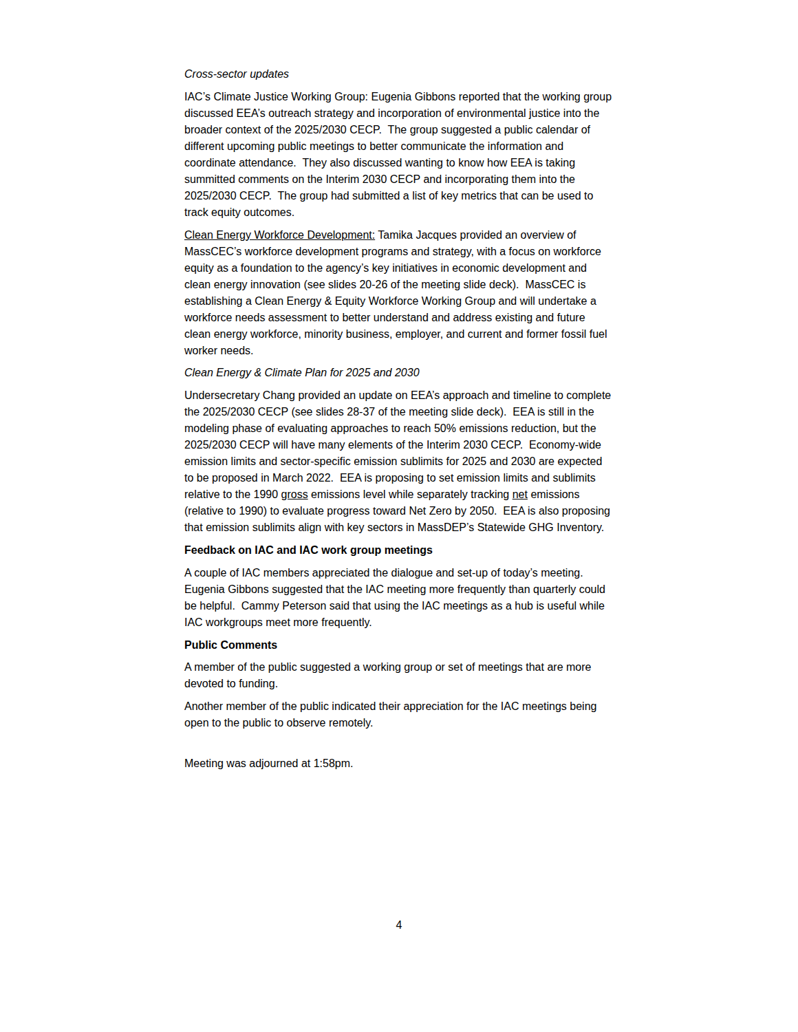Cross-sector updates
IAC’s Climate Justice Working Group: Eugenia Gibbons reported that the working group discussed EEA’s outreach strategy and incorporation of environmental justice into the broader context of the 2025/2030 CECP. The group suggested a public calendar of different upcoming public meetings to better communicate the information and coordinate attendance. They also discussed wanting to know how EEA is taking summitted comments on the Interim 2030 CECP and incorporating them into the 2025/2030 CECP. The group had submitted a list of key metrics that can be used to track equity outcomes.
Clean Energy Workforce Development: Tamika Jacques provided an overview of MassCEC’s workforce development programs and strategy, with a focus on workforce equity as a foundation to the agency’s key initiatives in economic development and clean energy innovation (see slides 20-26 of the meeting slide deck). MassCEC is establishing a Clean Energy & Equity Workforce Working Group and will undertake a workforce needs assessment to better understand and address existing and future clean energy workforce, minority business, employer, and current and former fossil fuel worker needs.
Clean Energy & Climate Plan for 2025 and 2030
Undersecretary Chang provided an update on EEA’s approach and timeline to complete the 2025/2030 CECP (see slides 28-37 of the meeting slide deck). EEA is still in the modeling phase of evaluating approaches to reach 50% emissions reduction, but the 2025/2030 CECP will have many elements of the Interim 2030 CECP. Economy-wide emission limits and sector-specific emission sublimits for 2025 and 2030 are expected to be proposed in March 2022. EEA is proposing to set emission limits and sublimits relative to the 1990 gross emissions level while separately tracking net emissions (relative to 1990) to evaluate progress toward Net Zero by 2050. EEA is also proposing that emission sublimits align with key sectors in MassDEP’s Statewide GHG Inventory.
Feedback on IAC and IAC work group meetings
A couple of IAC members appreciated the dialogue and set-up of today’s meeting. Eugenia Gibbons suggested that the IAC meeting more frequently than quarterly could be helpful. Cammy Peterson said that using the IAC meetings as a hub is useful while IAC workgroups meet more frequently.
Public Comments
A member of the public suggested a working group or set of meetings that are more devoted to funding.
Another member of the public indicated their appreciation for the IAC meetings being open to the public to observe remotely.
Meeting was adjourned at 1:58pm.
4